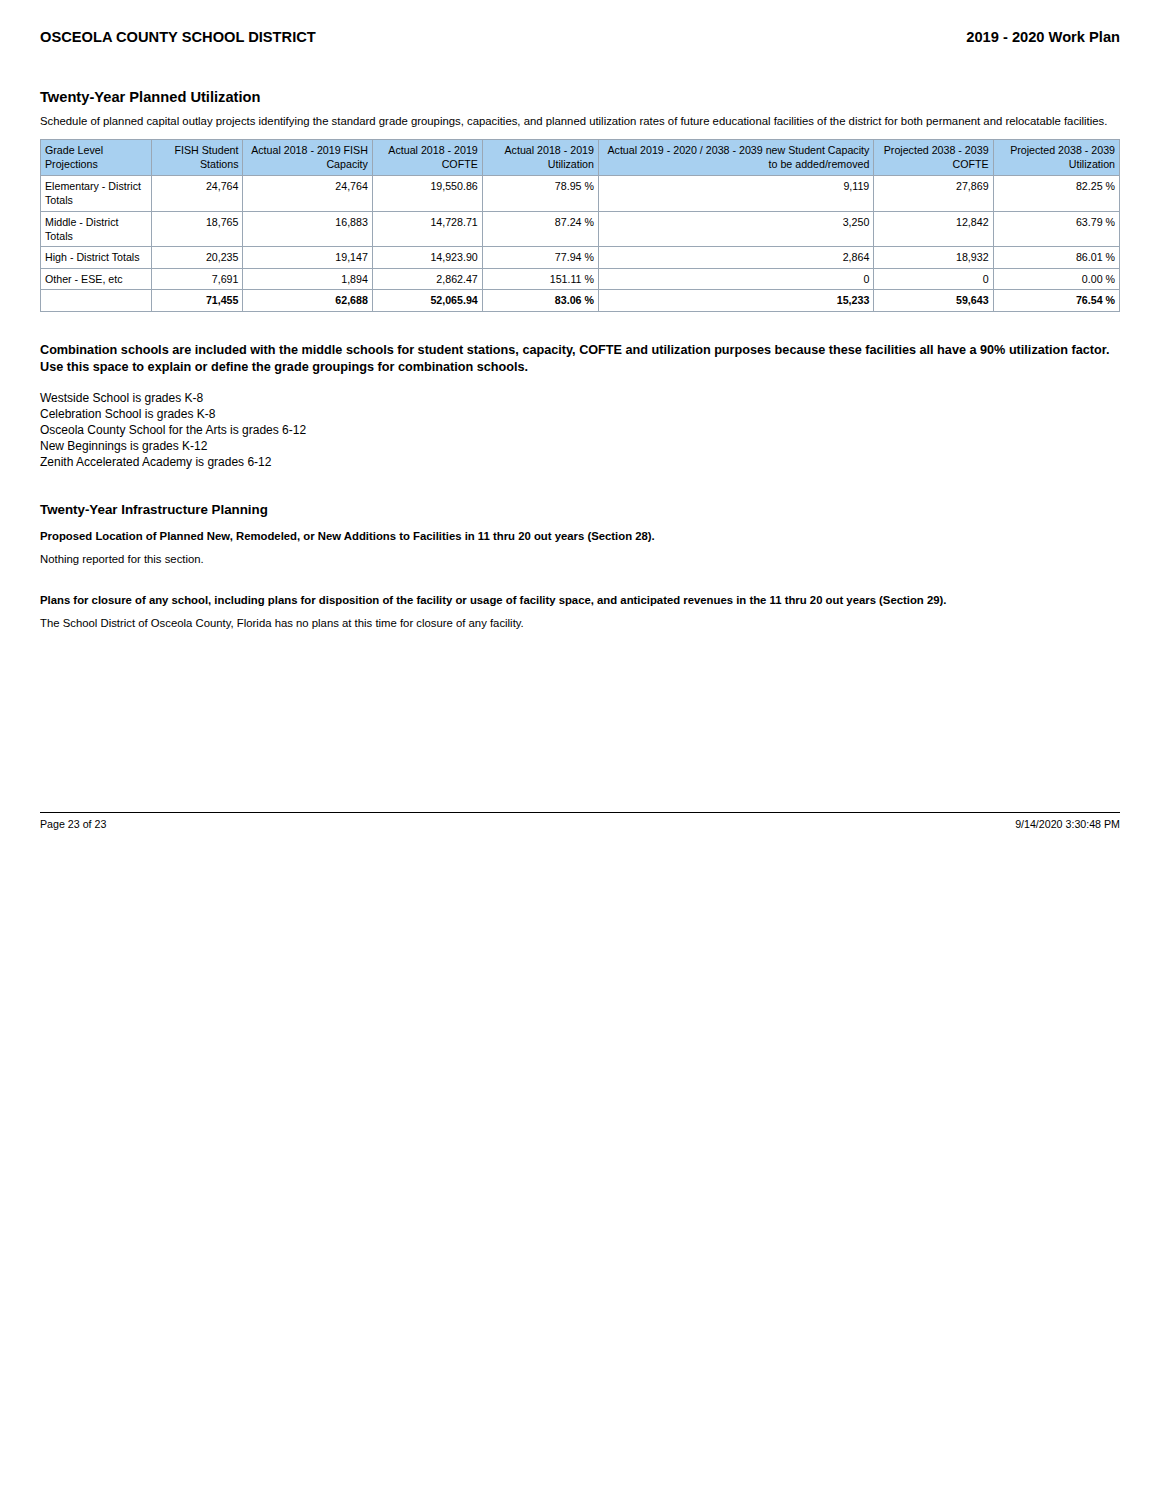OSCEOLA COUNTY SCHOOL DISTRICT 2019 - 2020 Work Plan
Twenty-Year Planned Utilization
Schedule of planned capital outlay projects identifying the standard grade groupings, capacities, and planned utilization rates of future educational facilities of the district for both permanent and relocatable facilities.
| Grade Level Projections | FISH Student Stations | Actual 2018 - 2019 FISH Capacity | Actual 2018 - 2019 COFTE | Actual 2018 - 2019 Utilization | Actual 2019 - 2020 / 2038 - 2039 new Student Capacity to be added/removed | Projected 2038 - 2039 COFTE | Projected 2038 - 2039 Utilization |
| --- | --- | --- | --- | --- | --- | --- | --- |
| Elementary - District Totals | 24,764 | 24,764 | 19,550.86 | 78.95 % | 9,119 | 27,869 | 82.25 % |
| Middle - District Totals | 18,765 | 16,883 | 14,728.71 | 87.24 % | 3,250 | 12,842 | 63.79 % |
| High - District Totals | 20,235 | 19,147 | 14,923.90 | 77.94 % | 2,864 | 18,932 | 86.01 % |
| Other - ESE, etc | 7,691 | 1,894 | 2,862.47 | 151.11 % | 0 | 0 | 0.00 % |
| | 71,455 | 62,688 | 52,065.94 | 83.06 % | 15,233 | 59,643 | 76.54 % |
Combination schools are included with the middle schools for student stations, capacity, COFTE and utilization purposes because these facilities all have a 90% utilization factor. Use this space to explain or define the grade groupings for combination schools.
Westside School is grades K-8
Celebration School is grades K-8
Osceola County School for the Arts is grades 6-12
New Beginnings is grades K-12
Zenith Accelerated Academy is grades 6-12
Twenty-Year Infrastructure Planning
Proposed Location of Planned New, Remodeled, or New Additions to Facilities in 11 thru 20 out years (Section 28).
Nothing reported for this section.
Plans for closure of any school, including plans for disposition of the facility or usage of facility space, and anticipated revenues in the 11 thru 20 out years (Section 29).
The School District of Osceola County, Florida has no plans at this time for closure of any facility.
Page 23 of 23 9/14/2020 3:30:48 PM